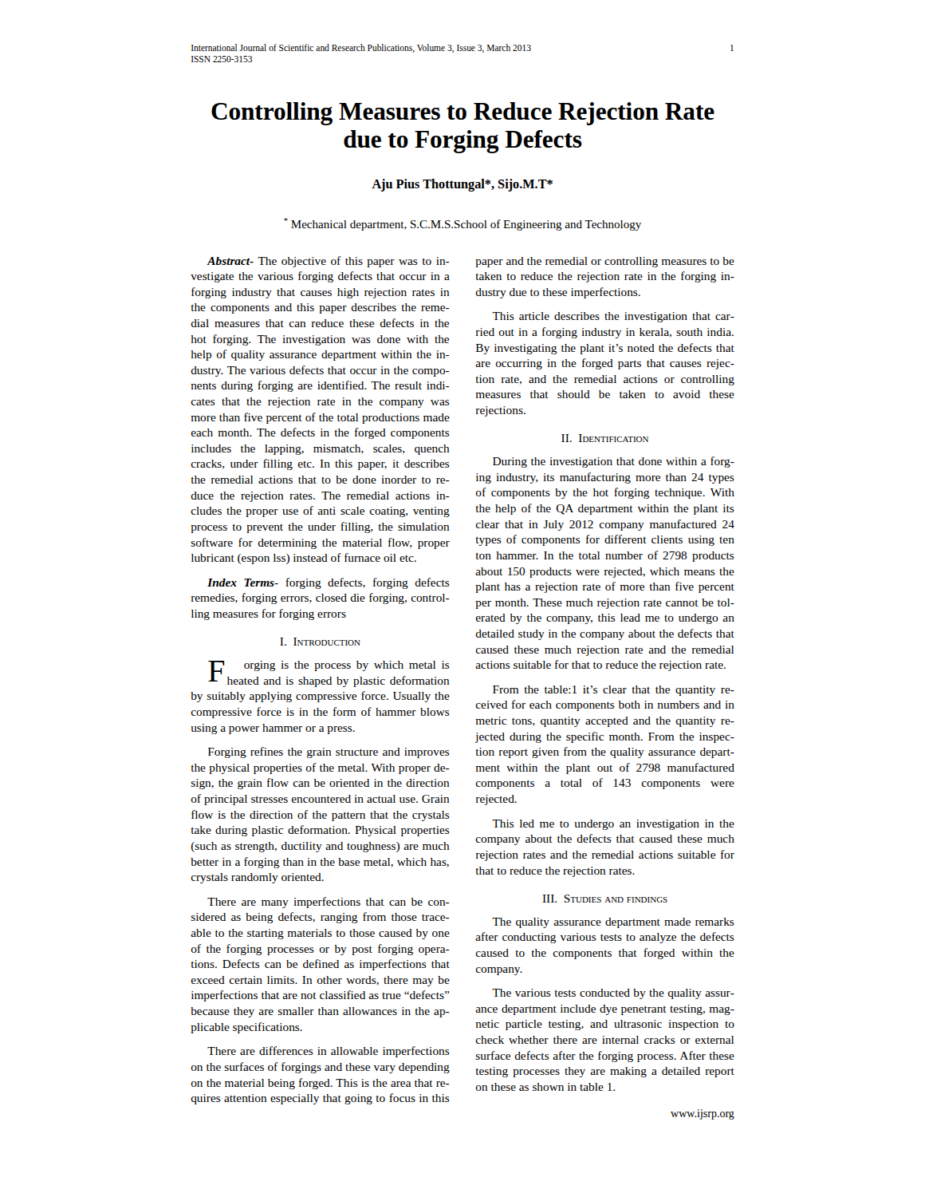International Journal of Scientific and Research Publications, Volume 3, Issue 3, March 2013
ISSN 2250-3153 1
Controlling Measures to Reduce Rejection Rate due to Forging Defects
Aju Pius Thottungal*, Sijo.M.T*
* Mechanical department, S.C.M.S.School of Engineering and Technology
Abstract- The objective of this paper was to investigate the various forging defects that occur in a forging industry that causes high rejection rates in the components and this paper describes the remedial measures that can reduce these defects in the hot forging. The investigation was done with the help of quality assurance department within the industry. The various defects that occur in the components during forging are identified. The result indicates that the rejection rate in the company was more than five percent of the total productions made each month. The defects in the forged components includes the lapping, mismatch, scales, quench cracks, under filling etc. In this paper, it describes the remedial actions that to be done inorder to reduce the rejection rates. The remedial actions includes the proper use of anti scale coating, venting process to prevent the under filling, the simulation software for determining the material flow, proper lubricant (espon lss) instead of furnace oil etc.
Index Terms- forging defects, forging defects remedies, forging errors, closed die forging, controlling measures for forging errors
I. Introduction
Forging is the process by which metal is heated and is shaped by plastic deformation by suitably applying compressive force. Usually the compressive force is in the form of hammer blows using a power hammer or a press.
Forging refines the grain structure and improves the physical properties of the metal. With proper design, the grain flow can be oriented in the direction of principal stresses encountered in actual use. Grain flow is the direction of the pattern that the crystals take during plastic deformation. Physical properties (such as strength, ductility and toughness) are much better in a forging than in the base metal, which has, crystals randomly oriented.
There are many imperfections that can be considered as being defects, ranging from those traceable to the starting materials to those caused by one of the forging processes or by post forging operations. Defects can be defined as imperfections that exceed certain limits. In other words, there may be imperfections that are not classified as true “defects” because they are smaller than allowances in the applicable specifications.
There are differences in allowable imperfections on the surfaces of forgings and these vary depending on the material being forged. This is the area that requires attention especially that going to focus in this paper and the remedial or controlling measures to be taken to reduce the rejection rate in the forging industry due to these imperfections.
This article describes the investigation that carried out in a forging industry in kerala, south india. By investigating the plant it’s noted the defects that are occurring in the forged parts that causes rejection rate, and the remedial actions or controlling measures that should be taken to avoid these rejections.
II. Identification
During the investigation that done within a forging industry, its manufacturing more than 24 types of components by the hot forging technique. With the help of the QA department within the plant its clear that in July 2012 company manufactured 24 types of components for different clients using ten ton hammer. In the total number of 2798 products about 150 products were rejected, which means the plant has a rejection rate of more than five percent per month. These much rejection rate cannot be tolerated by the company, this lead me to undergo an detailed study in the company about the defects that caused these much rejection rate and the remedial actions suitable for that to reduce the rejection rate.
From the table:1 it’s clear that the quantity received for each components both in numbers and in metric tons, quantity accepted and the quantity rejected during the specific month. From the inspection report given from the quality assurance department within the plant out of 2798 manufactured components a total of 143 components were rejected.
This led me to undergo an investigation in the company about the defects that caused these much rejection rates and the remedial actions suitable for that to reduce the rejection rates.
III. Studies and findings
The quality assurance department made remarks after conducting various tests to analyze the defects caused to the components that forged within the company.
The various tests conducted by the quality assurance department include dye penetrant testing, magnetic particle testing, and ultrasonic inspection to check whether there are internal cracks or external surface defects after the forging process. After these testing processes they are making a detailed report on these as shown in table 1.
www.ijsrp.org